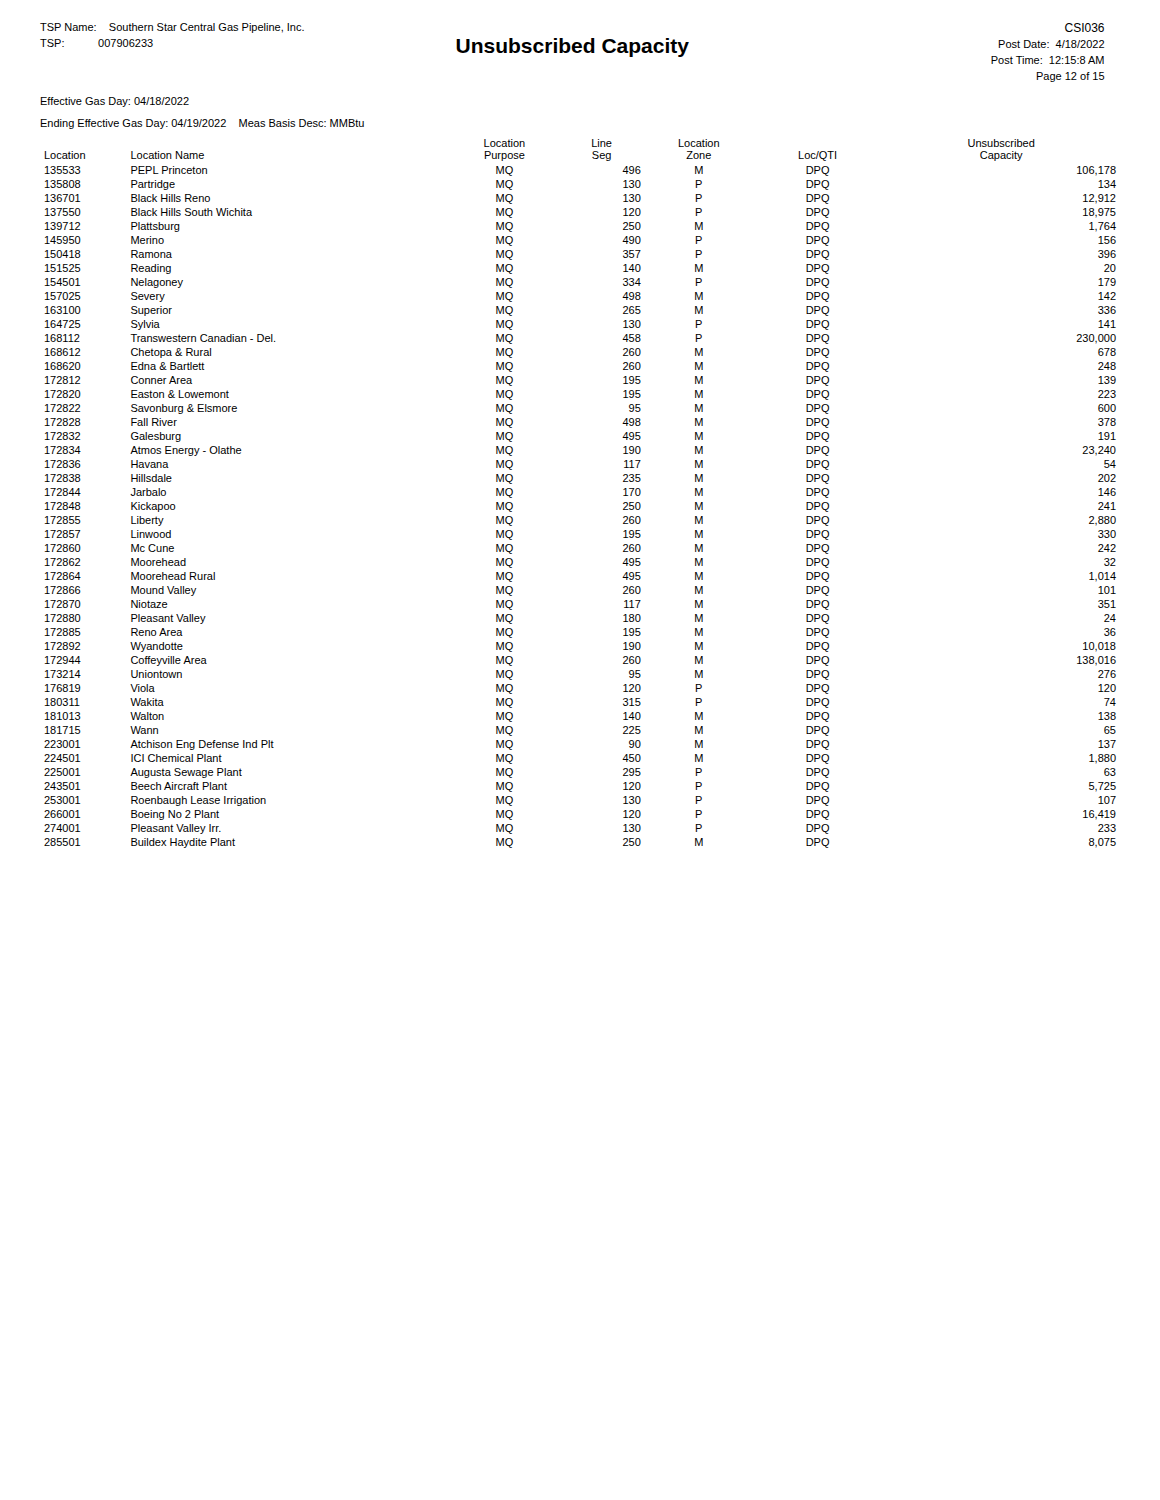TSP Name: Southern Star Central Gas Pipeline, Inc.
TSP: 007906233
Unsubscribed Capacity
CSI036
Post Date: 4/18/2022
Post Time: 12:15:8 AM
Page 12 of 15
Effective Gas Day: 04/18/2022
Ending Effective Gas Day: 04/19/2022 Meas Basis Desc: MMBtu
| Location | Location Name | Location Purpose | Line Seg | Location Zone | Loc/QTI | Unsubscribed Capacity |
| --- | --- | --- | --- | --- | --- | --- |
| 135533 | PEPL Princeton | MQ | 496 | M | DPQ | 106,178 |
| 135808 | Partridge | MQ | 130 | P | DPQ | 134 |
| 136701 | Black Hills Reno | MQ | 130 | P | DPQ | 12,912 |
| 137550 | Black Hills South Wichita | MQ | 120 | P | DPQ | 18,975 |
| 139712 | Plattsburg | MQ | 250 | M | DPQ | 1,764 |
| 145950 | Merino | MQ | 490 | P | DPQ | 156 |
| 150418 | Ramona | MQ | 357 | P | DPQ | 396 |
| 151525 | Reading | MQ | 140 | M | DPQ | 20 |
| 154501 | Nelagoney | MQ | 334 | P | DPQ | 179 |
| 157025 | Severy | MQ | 498 | M | DPQ | 142 |
| 163100 | Superior | MQ | 265 | M | DPQ | 336 |
| 164725 | Sylvia | MQ | 130 | P | DPQ | 141 |
| 168112 | Transwestern Canadian - Del. | MQ | 458 | P | DPQ | 230,000 |
| 168612 | Chetopa & Rural | MQ | 260 | M | DPQ | 678 |
| 168620 | Edna & Bartlett | MQ | 260 | M | DPQ | 248 |
| 172812 | Conner Area | MQ | 195 | M | DPQ | 139 |
| 172820 | Easton & Lowemont | MQ | 195 | M | DPQ | 223 |
| 172822 | Savonburg & Elsmore | MQ | 95 | M | DPQ | 600 |
| 172828 | Fall River | MQ | 498 | M | DPQ | 378 |
| 172832 | Galesburg | MQ | 495 | M | DPQ | 191 |
| 172834 | Atmos Energy - Olathe | MQ | 190 | M | DPQ | 23,240 |
| 172836 | Havana | MQ | 117 | M | DPQ | 54 |
| 172838 | Hillsdale | MQ | 235 | M | DPQ | 202 |
| 172844 | Jarbalo | MQ | 170 | M | DPQ | 146 |
| 172848 | Kickapoo | MQ | 250 | M | DPQ | 241 |
| 172855 | Liberty | MQ | 260 | M | DPQ | 2,880 |
| 172857 | Linwood | MQ | 195 | M | DPQ | 330 |
| 172860 | Mc Cune | MQ | 260 | M | DPQ | 242 |
| 172862 | Moorehead | MQ | 495 | M | DPQ | 32 |
| 172864 | Moorehead Rural | MQ | 495 | M | DPQ | 1,014 |
| 172866 | Mound Valley | MQ | 260 | M | DPQ | 101 |
| 172870 | Niotaze | MQ | 117 | M | DPQ | 351 |
| 172880 | Pleasant Valley | MQ | 180 | M | DPQ | 24 |
| 172885 | Reno Area | MQ | 195 | M | DPQ | 36 |
| 172892 | Wyandotte | MQ | 190 | M | DPQ | 10,018 |
| 172944 | Coffeyville Area | MQ | 260 | M | DPQ | 138,016 |
| 173214 | Uniontown | MQ | 95 | M | DPQ | 276 |
| 176819 | Viola | MQ | 120 | P | DPQ | 120 |
| 180311 | Wakita | MQ | 315 | P | DPQ | 74 |
| 181013 | Walton | MQ | 140 | M | DPQ | 138 |
| 181715 | Wann | MQ | 225 | M | DPQ | 65 |
| 223001 | Atchison Eng Defense Ind Plt | MQ | 90 | M | DPQ | 137 |
| 224501 | ICI Chemical Plant | MQ | 450 | M | DPQ | 1,880 |
| 225001 | Augusta Sewage Plant | MQ | 295 | P | DPQ | 63 |
| 243501 | Beech Aircraft Plant | MQ | 120 | P | DPQ | 5,725 |
| 253001 | Roenbaugh Lease Irrigation | MQ | 130 | P | DPQ | 107 |
| 266001 | Boeing No 2 Plant | MQ | 120 | P | DPQ | 16,419 |
| 274001 | Pleasant Valley Irr. | MQ | 130 | P | DPQ | 233 |
| 285501 | Buildex Haydite Plant | MQ | 250 | M | DPQ | 8,075 |